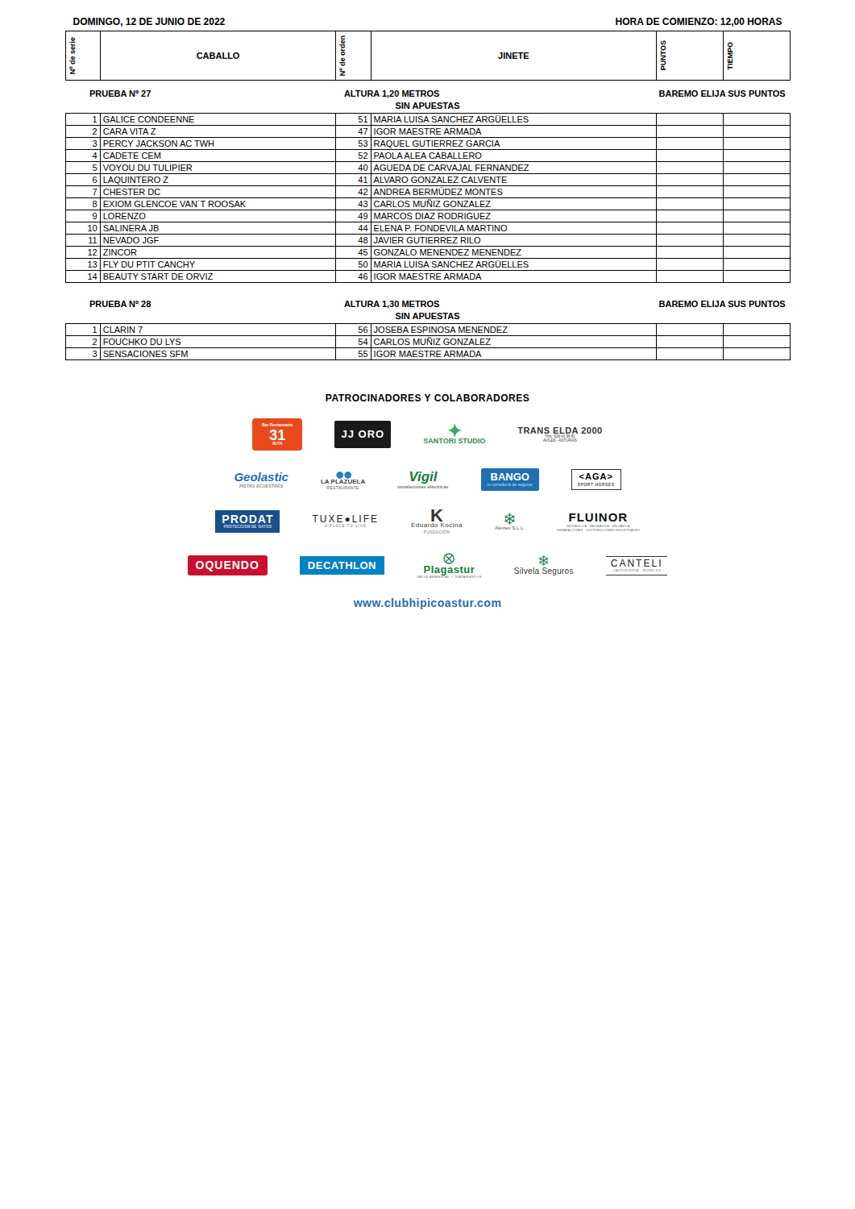DOMINGO, 12 DE JUNIO DE 2022 HORA DE COMIENZO: 12,00 HORAS
| Nº de serie | CABALLO | Nº de orden | JINETE | PUNTOS | TIEMPO |
| --- | --- | --- | --- | --- | --- |
| PRUEBA Nº 27 | ALTURA 1,20 METROS | BAREMO ELIJA SUS PUNTOS |
| SIN APUESTAS |
| 1 | GALICE CONDEENNE | 51 | MARIA LUISA SANCHEZ ARGÜELLES | | |
| 2 | CARA VITA Z | 47 | IGOR MAESTRE ARMADA | | |
| 3 | PERCY JACKSON AC TWH | 53 | RAQUEL GUTIERREZ GARCIA | | |
| 4 | CADETE CEM | 52 | PAOLA ALEA CABALLERO | | |
| 5 | VOYOU DU TULIPIER | 40 | AGUEDA DE CARVAJAL FERNANDEZ | | |
| 6 | LAQUINTERO Z | 41 | ALVARO GONZALEZ CALVENTE | | |
| 7 | CHESTER DC | 42 | ANDREA BERMÚDEZ MONTES | | |
| 8 | EXIOM GLENCOE VAN´T ROOSAK | 43 | CARLOS MUÑIZ GONZALEZ | | |
| 9 | LORENZO | 49 | MARCOS DIAZ RODRIGUEZ | | |
| 10 | SALINERA JB | 44 | ELENA P. FONDEVILA MARTINO | | |
| 11 | NEVADO JGF | 48 | JAVIER GUTIERREZ RILO | | |
| 12 | ZINCOR | 45 | GONZALO MENENDEZ MENENDEZ | | |
| 13 | FLY DU PTIT CANCHY | 50 | MARIA LUISA SANCHEZ ARGÜELLES | | |
| 14 | BEAUTY START DE ORVIZ | 46 | IGOR MAESTRE ARMADA | | |
| PRUEBA Nº 28 | ALTURA 1,30 METROS | BAREMO ELIJA SUS PUNTOS |
| SIN APUESTAS |
| 1 | CLARIN 7 | 56 | JOSEBA ESPINOSA MENENDEZ | | |
| 2 | FOUCHKO DU LYS | 54 | CARLOS MUÑIZ GONZALEZ | | |
| 3 | SENSACIONES SFM | 55 | IGOR MAESTRE ARMADA | | |
PATROCINADORES Y COLABORADORES
Bar Restaurante 31 RUTA
JJ ORO
✦ SANTORI STUDIO
TRANS ELDA 2000 Tfno: 626 41 96 81 AVILES - ASTURIAS
Geolastic PISTAS ECUESTRES
●● LA PLAZUELA RESTAURANTE
Vigil instalaciones eléctricas
BANGO tu correduría de seguros
<AGA> SPORT HORSES
PRODAT PROTECCION DE DATOS
TUXE●LIFE A PLACE TO LIVE
K Eduardo Kocina FUNDACIÓN
❄ Alextex S.L.L.
FLUINOR HIDRÁULICA · NEUMÁTICA · MECÁNICA REPARACIONES · DISTRIBUCIONES INDUSTRIALES
OQUENDO
DECATHLON
⨂ Plagastur SALUD AMBIENTAL Y TRATAMIENTOS
❄ Silvela Seguros
CANTELI CARPINTERÍA · MUEBLES
www.clubhipicoastur.com